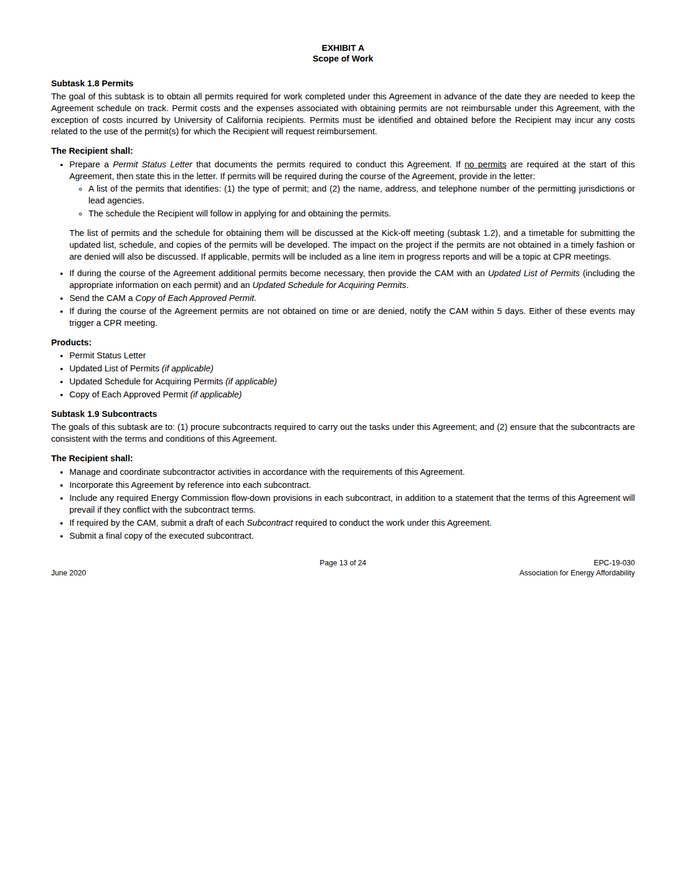EXHIBIT A
Scope of Work
Subtask 1.8 Permits
The goal of this subtask is to obtain all permits required for work completed under this Agreement in advance of the date they are needed to keep the Agreement schedule on track. Permit costs and the expenses associated with obtaining permits are not reimbursable under this Agreement, with the exception of costs incurred by University of California recipients. Permits must be identified and obtained before the Recipient may incur any costs related to the use of the permit(s) for which the Recipient will request reimbursement.
The Recipient shall:
Prepare a Permit Status Letter that documents the permits required to conduct this Agreement. If no permits are required at the start of this Agreement, then state this in the letter. If permits will be required during the course of the Agreement, provide in the letter:
A list of the permits that identifies: (1) the type of permit; and (2) the name, address, and telephone number of the permitting jurisdictions or lead agencies.
The schedule the Recipient will follow in applying for and obtaining the permits.
The list of permits and the schedule for obtaining them will be discussed at the Kick-off meeting (subtask 1.2), and a timetable for submitting the updated list, schedule, and copies of the permits will be developed. The impact on the project if the permits are not obtained in a timely fashion or are denied will also be discussed. If applicable, permits will be included as a line item in progress reports and will be a topic at CPR meetings.
If during the course of the Agreement additional permits become necessary, then provide the CAM with an Updated List of Permits (including the appropriate information on each permit) and an Updated Schedule for Acquiring Permits.
Send the CAM a Copy of Each Approved Permit.
If during the course of the Agreement permits are not obtained on time or are denied, notify the CAM within 5 days. Either of these events may trigger a CPR meeting.
Products:
Permit Status Letter
Updated List of Permits (if applicable)
Updated Schedule for Acquiring Permits (if applicable)
Copy of Each Approved Permit (if applicable)
Subtask 1.9 Subcontracts
The goals of this subtask are to: (1) procure subcontracts required to carry out the tasks under this Agreement; and (2) ensure that the subcontracts are consistent with the terms and conditions of this Agreement.
The Recipient shall:
Manage and coordinate subcontractor activities in accordance with the requirements of this Agreement.
Incorporate this Agreement by reference into each subcontract.
Include any required Energy Commission flow-down provisions in each subcontract, in addition to a statement that the terms of this Agreement will prevail if they conflict with the subcontract terms.
If required by the CAM, submit a draft of each Subcontract required to conduct the work under this Agreement.
Submit a final copy of the executed subcontract.
| | Page 13 of 24 | EPC-19-030 |
| June 2020 | | Association for Energy Affordability |